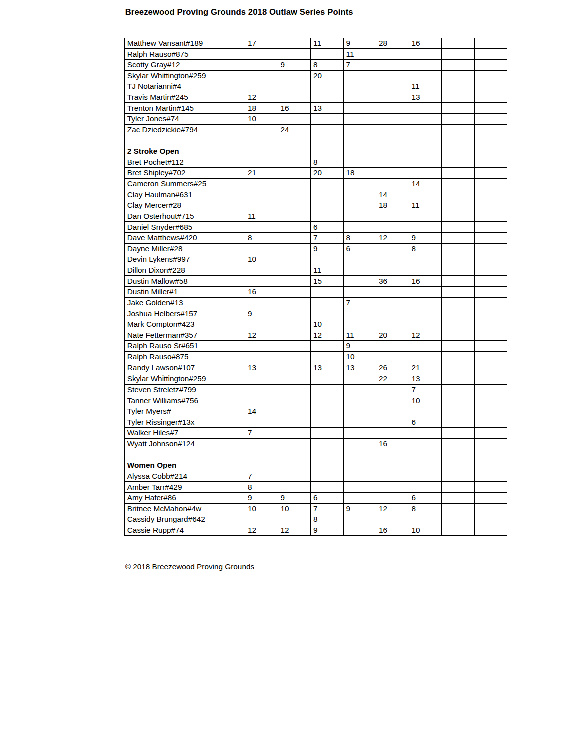Breezewood Proving Grounds 2018 Outlaw Series Points
| Matthew Vansant#189 | 17 | | 11 | 9 | 28 | 16 | | |
| Ralph Rauso#875 | | | | 11 | | | | |
| Scotty Gray#12 | | 9 | 8 | 7 | | | | |
| Skylar Whittington#259 | | | 20 | | | | | |
| TJ Notarianni#4 | | | | | | 11 | | |
| Travis Martin#245 | 12 | | | | | 13 | | |
| Trenton Martin#145 | 18 | 16 | 13 | | | | | |
| Tyler Jones#74 | 10 | | | | | | | |
| Zac Dziedzickie#794 | | 24 | | | | | | |
| 2 Stroke Open | | | | | | | | |
| Bret Pochet#112 | | | 8 | | | | | |
| Bret Shipley#702 | 21 | | 20 | 18 | | | | |
| Cameron Summers#25 | | | | | | 14 | | |
| Clay Haulman#631 | | | | | 14 | | | |
| Clay Mercer#28 | | | | | 18 | 11 | | |
| Dan Osterhout#715 | 11 | | | | | | | |
| Daniel Snyder#685 | | | 6 | | | | | |
| Dave Matthews#420 | 8 | | 7 | 8 | 12 | 9 | | |
| Dayne Miller#28 | | | 9 | 6 | | 8 | | |
| Devin Lykens#997 | 10 | | | | | | | |
| Dillon Dixon#228 | | | 11 | | | | | |
| Dustin Mallow#58 | | | 15 | | 36 | 16 | | |
| Dustin Miller#1 | 16 | | | | | | | |
| Jake Golden#13 | | | | 7 | | | | |
| Joshua Helbers#157 | 9 | | | | | | | |
| Mark Compton#423 | | | 10 | | | | | |
| Nate Fetterman#357 | 12 | | 12 | 11 | 20 | 12 | | |
| Ralph Rauso Sr#651 | | | | 9 | | | | |
| Ralph Rauso#875 | | | | 10 | | | | |
| Randy Lawson#107 | 13 | | 13 | 13 | 26 | 21 | | |
| Skylar Whittington#259 | | | | | 22 | 13 | | |
| Steven Streletz#799 | | | | | | 7 | | |
| Tanner Williams#756 | | | | | | 10 | | |
| Tyler Myers# | 14 | | | | | | | |
| Tyler Rissinger#13x | | | | | | 6 | | |
| Walker Hiles#7 | 7 | | | | | | | |
| Wyatt Johnson#124 | | | | | 16 | | | |
| Women Open | | | | | | | | |
| Alyssa Cobb#214 | 7 | | | | | | | |
| Amber Tarr#429 | 8 | | | | | | | |
| Amy Hafer#86 | 9 | 9 | 6 | | | 6 | | |
| Britnee McMahon#4w | 10 | 10 | 7 | 9 | 12 | 8 | | |
| Cassidy Brungard#642 | | | 8 | | | | | |
| Cassie Rupp#74 | 12 | 12 | 9 | | 16 | 10 | | |
© 2018 Breezewood Proving Grounds